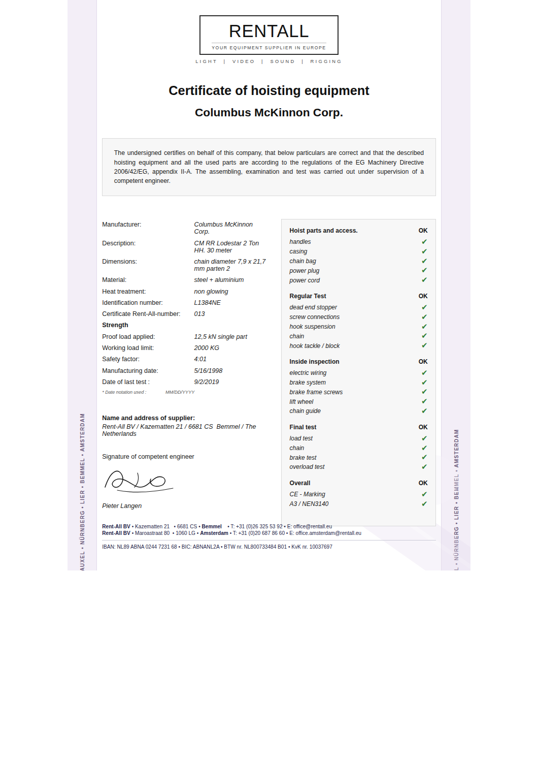BEMMEL • AMSTERDAM • CASTROP-RAUXEL • NÜRNBERG • LIER • BEMMEL • AMSTERDAM
AMSTERDAM • CASTROP-RAUXEL • NÜRNBERG • LIER • BEMMEL • AMSTERDAM
RENTALL
YOUR EQUIPMENT SUPPLIER IN EUROPE
LIGHT | VIDEO | SOUND | RIGGING
Certificate of hoisting equipment
Columbus McKinnon Corp.
The undersigned certifies on behalf of this company, that below particulars are correct and that the described hoisting equipment and all the used parts are according to the regulations of the EG Machinery Directive 2006/42/EG, appendix II-A. The assembling, examination and test was carried out under supervision of à competent engineer.
| Manufacturer: | Columbus McKinnon Corp. |
| Description: | CM RR Lodestar 2 Ton HH. 30 meter |
| Dimensions: | chain diameter 7,9 x 21,7 mm parten 2 |
| Material: | steel + aluminium |
| Heat treatment: | non glowing |
| Identification number: | L1384NE |
| Certificate Rent-All-number: | 013 |
| Strength |
| Proof load applied: | 12,5 kN single part |
| Working load limit: | 2000 KG |
| Safety factor: | 4:01 |
| Manufacturing date: | 5/16/1998 |
| Date of last test : | 9/2/2019 |
| * Date notation used : MM/DD/YYYY |
Name and address of supplier:
Rent-All BV / Kazematten 21 / 6681 CS Bemmel / The Netherlands
Signature of competent engineer
Pieter Langen
Hoist parts and access. OK
handles✔
casing✔
chain bag✔
power plug✔
power cord✔
Regular Test OK
dead end stopper✔
screw connections✔
hook suspension✔
chain✔
hook tackle / block✔
Inside inspection OK
electric wiring✔
brake system✔
brake frame screws✔
lift wheel✔
chain guide✔
Final test OK
load test✔
chain✔
brake test✔
overload test✔
Overall OK
CE - Marking✔
A3 / NEN3140✔
Rent-All BV • Kazematten 21 • 6681 CS • Bemmel • T: +31 (0)26 325 53 92 • E: office@rentall.eu
Rent-All BV • Maroastraat 80 • 1060 LG • Amsterdam • T: +31 (0)20 687 86 60 • E: office.amsterdam@rentall.eu
IBAN: NL89 ABNA 0244 7231 68 • BIC: ABNANL2A • BTW nr. NL800733484 B01 • KvK nr. 10037697